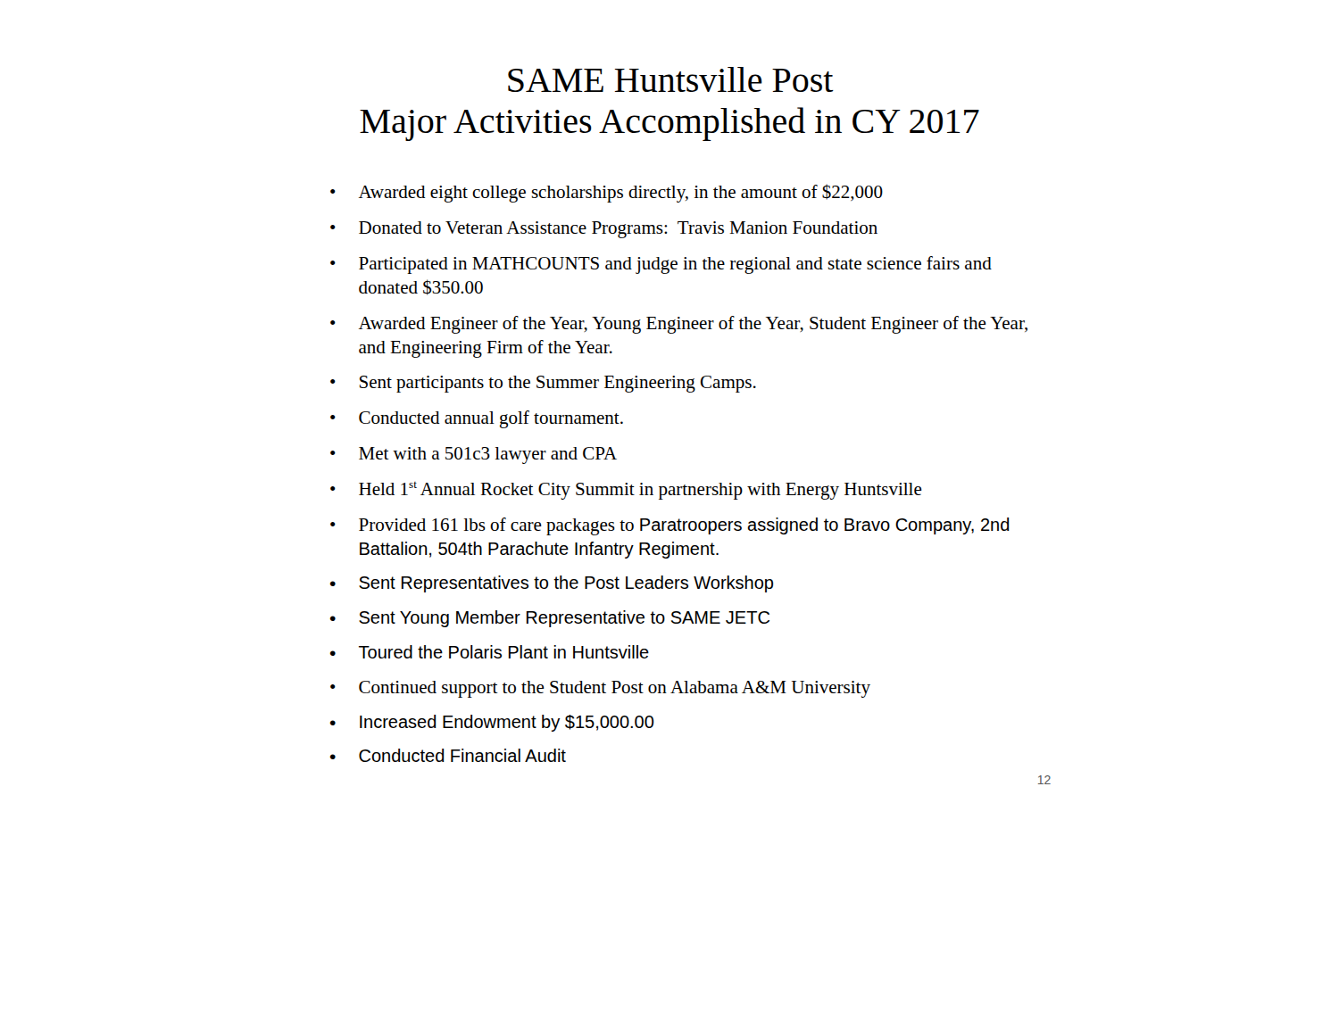SAME Huntsville PostMajor Activities Accomplished in CY 2017
Awarded eight college scholarships directly, in the amount of $22,000
Donated to Veteran Assistance Programs: Travis Manion Foundation
Participated in MATHCOUNTS and judge in the regional and state science fairs and donated $350.00
Awarded Engineer of the Year, Young Engineer of the Year, Student Engineer of the Year, and Engineering Firm of the Year.
Sent participants to the Summer Engineering Camps.
Conducted annual golf tournament.
Met with a 501c3 lawyer and CPA
Held 1st Annual Rocket City Summit in partnership with Energy Huntsville
Provided 161 lbs of care packages to Paratroopers assigned to Bravo Company, 2nd Battalion, 504th Parachute Infantry Regiment.
Sent Representatives to the Post Leaders Workshop
Sent Young Member Representative to SAME JETC
Toured the Polaris Plant in Huntsville
Continued support to the Student Post on Alabama A&M University
Increased Endowment by $15,000.00
Conducted Financial Audit
12